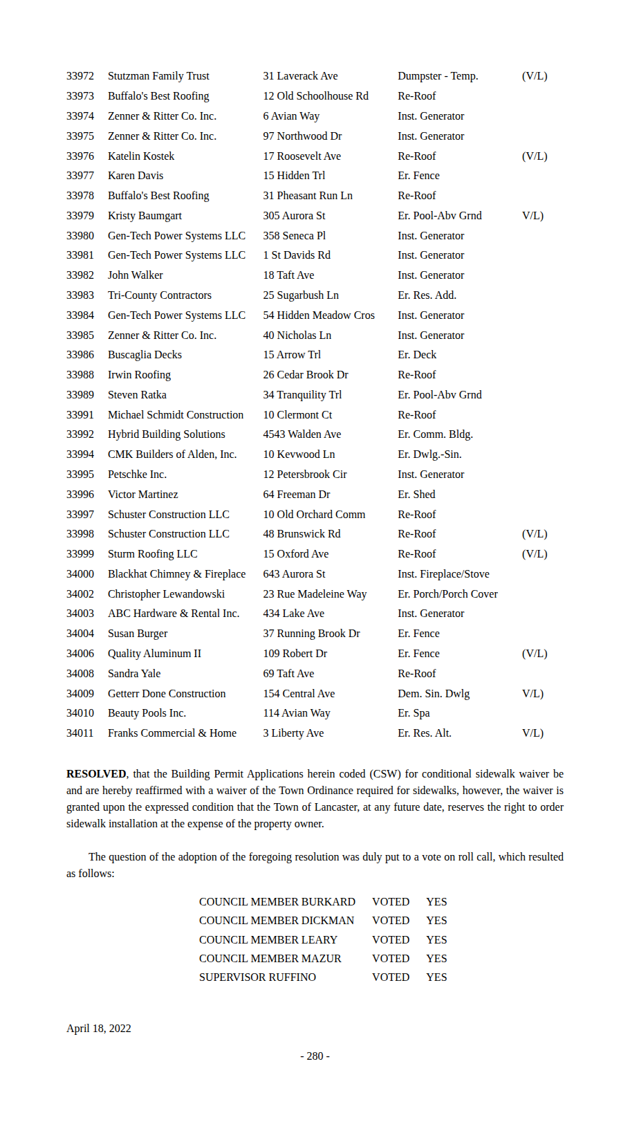| 33972 | Stutzman Family Trust | 31 Laverack Ave | Dumpster - Temp. | (V/L) |
| 33973 | Buffalo's Best Roofing | 12 Old Schoolhouse Rd | Re-Roof | |
| 33974 | Zenner & Ritter Co. Inc. | 6 Avian Way | Inst. Generator | |
| 33975 | Zenner & Ritter Co. Inc. | 97 Northwood Dr | Inst. Generator | |
| 33976 | Katelin Kostek | 17 Roosevelt Ave | Re-Roof | (V/L) |
| 33977 | Karen Davis | 15 Hidden Trl | Er. Fence | |
| 33978 | Buffalo's Best Roofing | 31 Pheasant Run Ln | Re-Roof | |
| 33979 | Kristy Baumgart | 305 Aurora St | Er. Pool-Abv Grnd | V/L) |
| 33980 | Gen-Tech Power Systems LLC | 358 Seneca Pl | Inst. Generator | |
| 33981 | Gen-Tech Power Systems LLC | 1 St Davids Rd | Inst. Generator | |
| 33982 | John Walker | 18 Taft Ave | Inst. Generator | |
| 33983 | Tri-County Contractors | 25 Sugarbush Ln | Er. Res. Add. | |
| 33984 | Gen-Tech Power Systems LLC | 54 Hidden Meadow Cros | Inst. Generator | |
| 33985 | Zenner & Ritter Co. Inc. | 40 Nicholas Ln | Inst. Generator | |
| 33986 | Buscaglia Decks | 15 Arrow Trl | Er. Deck | |
| 33988 | Irwin Roofing | 26 Cedar Brook Dr | Re-Roof | |
| 33989 | Steven Ratka | 34 Tranquility Trl | Er. Pool-Abv Grnd | |
| 33991 | Michael Schmidt Construction | 10 Clermont Ct | Re-Roof | |
| 33992 | Hybrid Building Solutions | 4543 Walden Ave | Er. Comm. Bldg. | |
| 33994 | CMK Builders of Alden, Inc. | 10 Kevwood Ln | Er. Dwlg.-Sin. | |
| 33995 | Petschke Inc. | 12 Petersbrook Cir | Inst. Generator | |
| 33996 | Victor Martinez | 64 Freeman Dr | Er. Shed | |
| 33997 | Schuster Construction LLC | 10 Old Orchard Comm | Re-Roof | |
| 33998 | Schuster Construction LLC | 48 Brunswick Rd | Re-Roof | (V/L) |
| 33999 | Sturm Roofing LLC | 15 Oxford Ave | Re-Roof | (V/L) |
| 34000 | Blackhat Chimney & Fireplace | 643 Aurora St | Inst. Fireplace/Stove | |
| 34002 | Christopher Lewandowski | 23 Rue Madeleine Way | Er. Porch/Porch Cover | |
| 34003 | ABC Hardware & Rental Inc. | 434 Lake Ave | Inst. Generator | |
| 34004 | Susan Burger | 37 Running Brook Dr | Er. Fence | |
| 34006 | Quality Aluminum II | 109 Robert Dr | Er. Fence | (V/L) |
| 34008 | Sandra Yale | 69 Taft Ave | Re-Roof | |
| 34009 | Getterr Done Construction | 154 Central Ave | Dem. Sin. Dwlg | V/L) |
| 34010 | Beauty Pools Inc. | 114 Avian Way | Er. Spa | |
| 34011 | Franks Commercial & Home | 3 Liberty Ave | Er. Res. Alt. | V/L) |
RESOLVED, that the Building Permit Applications herein coded (CSW) for conditional sidewalk waiver be and are hereby reaffirmed with a waiver of the Town Ordinance required for sidewalks, however, the waiver is granted upon the expressed condition that the Town of Lancaster, at any future date, reserves the right to order sidewalk installation at the expense of the property owner.
The question of the adoption of the foregoing resolution was duly put to a vote on roll call, which resulted as follows:
| COUNCIL MEMBER BURKARD | VOTED | YES |
| COUNCIL MEMBER DICKMAN | VOTED | YES |
| COUNCIL MEMBER LEARY | VOTED | YES |
| COUNCIL MEMBER MAZUR | VOTED | YES |
| SUPERVISOR RUFFINO | VOTED | YES |
April 18, 2022
- 280 -